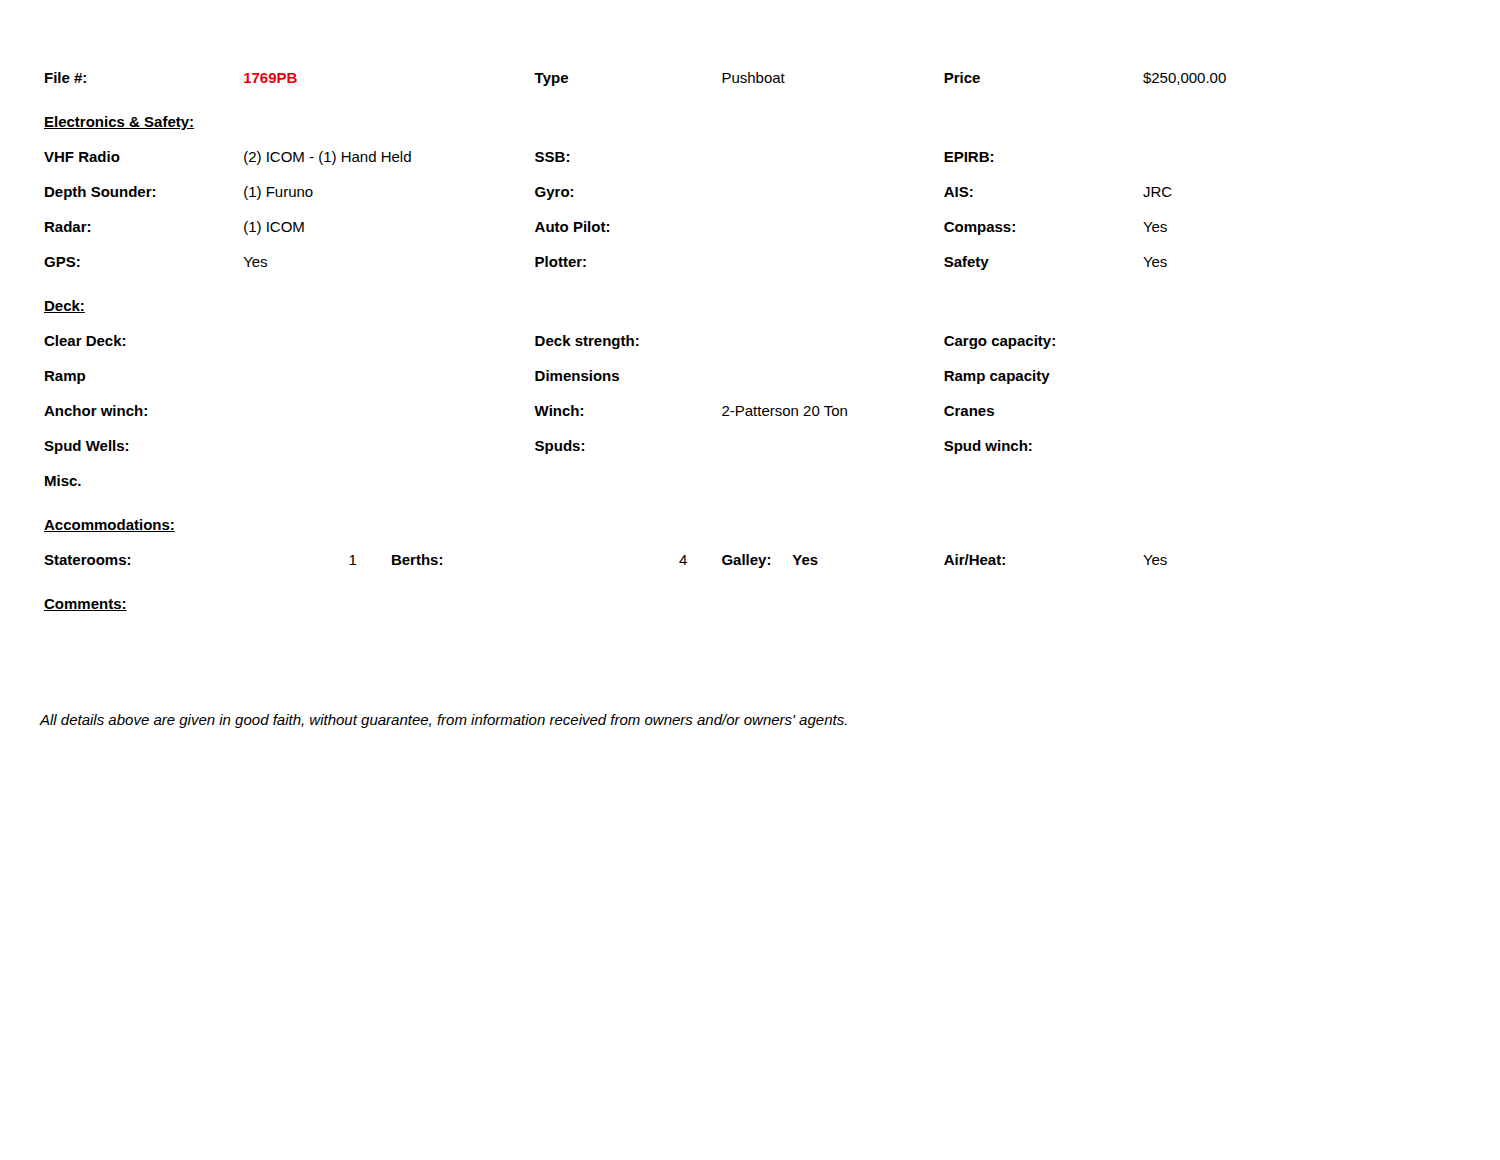| File #: | 1769PB | | Type | Pushboat | Price | $250,000.00 |
| Electronics & Safety: |
| VHF Radio | (2) ICOM - (1) Hand Held | SSB: | | EPIRB: | |
| Depth Sounder: | (1) Furuno | Gyro: | | AIS: | JRC |
| Radar: | (1) ICOM | Auto Pilot: | | Compass: | Yes |
| GPS: | Yes | Plotter: | | Safety | Yes |
| Deck: |
| Clear Deck: | | Deck strength: | | Cargo capacity: | |
| Ramp | | Dimensions | | Ramp capacity | |
| Anchor winch: | | Winch: | 2-Patterson 20 Ton | Cranes | |
| Spud Wells: | | Spuds: | | Spud winch: | |
| Misc. | |
| Accommodations: |
| Staterooms: | 1 | Berths: | 4 | Galley: Yes | Air/Heat: | Yes |
| Comments: |
All details above are given in good faith, without guarantee, from information received from owners and/or owners' agents.